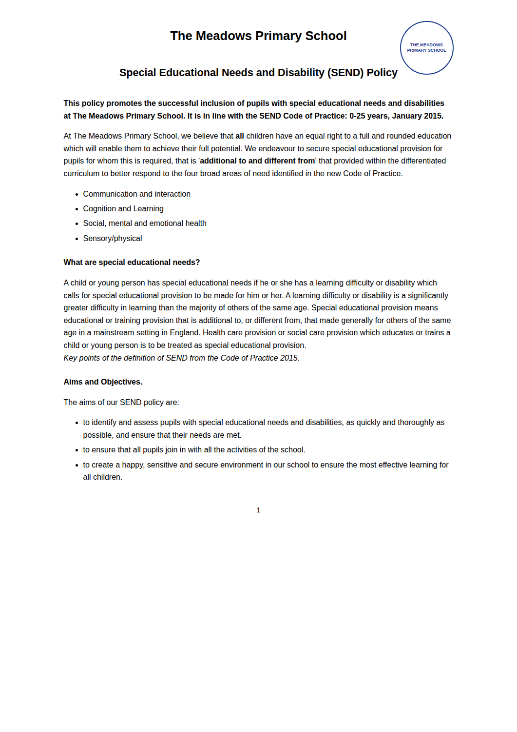THE MEADOWS
PRIMARY SCHOOL
The Meadows Primary School
Special Educational Needs and Disability (SEND) Policy
This policy promotes the successful inclusion of pupils with special educational needs and disabilities at The Meadows Primary School. It is in line with the SEND Code of Practice: 0-25 years, January 2015.
At The Meadows Primary School, we believe that all children have an equal right to a full and rounded education which will enable them to achieve their full potential. We endeavour to secure special educational provision for pupils for whom this is required, that is 'additional to and different from' that provided within the differentiated curriculum to better respond to the four broad areas of need identified in the new Code of Practice.
Communication and interaction
Cognition and Learning
Social, mental and emotional health
Sensory/physical
What are special educational needs?
A child or young person has special educational needs if he or she has a learning difficulty or disability which calls for special educational provision to be made for him or her. A learning difficulty or disability is a significantly greater difficulty in learning than the majority of others of the same age. Special educational provision means educational or training provision that is additional to, or different from, that made generally for others of the same age in a mainstream setting in England. Health care provision or social care provision which educates or trains a child or young person is to be treated as special educational provision.
Key points of the definition of SEND from the Code of Practice 2015.
Aims and Objectives.
The aims of our SEND policy are:
to identify and assess pupils with special educational needs and disabilities, as quickly and thoroughly as possible, and ensure that their needs are met.
to ensure that all pupils join in with all the activities of the school.
to create a happy, sensitive and secure environment in our school to ensure the most effective learning for all children.
1